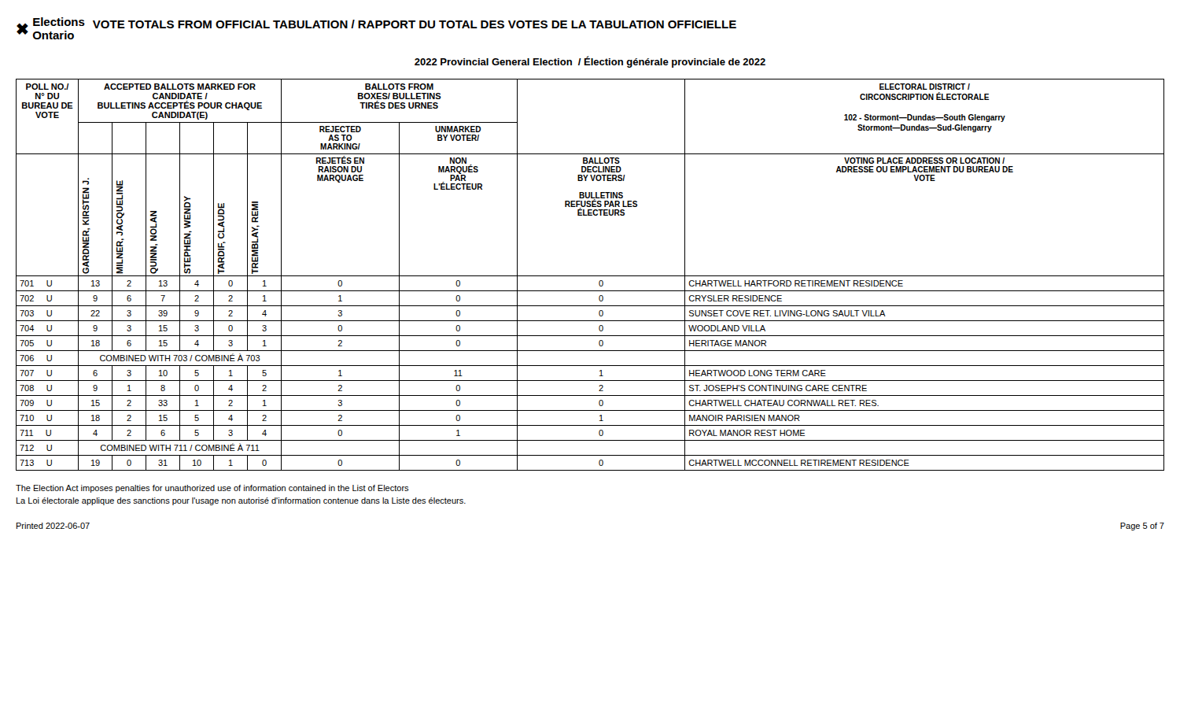✖ Elections Ontario
VOTE TOTALS FROM OFFICIAL TABULATION / RAPPORT DU TOTAL DES VOTES DE LA TABULATION OFFICIELLE
2022 Provincial General Election / Élection générale provinciale de 2022
| POLL NO./ N° DU BUREAU DE VOTE | ACCEPTED BALLOTS MARKED FOR CANDIDATE / BULLETINS ACCEPTÉS POUR CHAQUE CANDIDAT(E) | BALLOTS FROM BOXES/ BULLETINS TIRÉS DES URNES | | ELECTORAL DISTRICT / CIRCONSCRIPTION ÉLECTORALE 102 - Stormont—Dundas—South Glengarry Stormont—Dundas—Sud-Glengarry |
| --- | --- | --- | --- | --- |
| | | | | | | REJECTED AS TO MARKING/ | UNMARKED BY VOTER/ |
| | GARDNER, KIRSTEN J. | MILNER, JACQUELINE | QUINN, NOLAN | STEPHEN, WENDY | TARDIF, CLAUDE | TREMBLAY, REMI | REJETÉS EN RAISON DU MARQUAGE | NON MARQUÉS PAR L'ÉLECTEUR | BALLOTS DECLINED BY VOTERS/ BULLETINS REFUSÉS PAR LES ÉLECTEURS | VOTING PLACE ADDRESS OR LOCATION / ADRESSE OU EMPLACEMENT DU BUREAU DE VOTE |
| 701 U | 13 | 2 | 13 | 4 | 0 | 1 | 0 | 0 | 0 | CHARTWELL HARTFORD RETIREMENT RESIDENCE |
| 702 U | 9 | 6 | 7 | 2 | 2 | 1 | 1 | 0 | 0 | CRYSLER RESIDENCE |
| 703 U | 22 | 3 | 39 | 9 | 2 | 4 | 3 | 0 | 0 | SUNSET COVE RET. LIVING-LONG SAULT VILLA |
| 704 U | 9 | 3 | 15 | 3 | 0 | 3 | 0 | 0 | 0 | WOODLAND VILLA |
| 705 U | 18 | 6 | 15 | 4 | 3 | 1 | 2 | 0 | 0 | HERITAGE MANOR |
| 706 U | COMBINED WITH 703 / COMBINÉ À 703 | | | | |
| 707 U | 6 | 3 | 10 | 5 | 1 | 5 | 1 | 11 | 1 | HEARTWOOD LONG TERM CARE |
| 708 U | 9 | 1 | 8 | 0 | 4 | 2 | 2 | 0 | 2 | ST. JOSEPH'S CONTINUING CARE CENTRE |
| 709 U | 15 | 2 | 33 | 1 | 2 | 1 | 3 | 0 | 0 | CHARTWELL CHATEAU CORNWALL RET. RES. |
| 710 U | 18 | 2 | 15 | 5 | 4 | 2 | 2 | 0 | 1 | MANOIR PARISIEN MANOR |
| 711 U | 4 | 2 | 6 | 5 | 3 | 4 | 0 | 1 | 0 | ROYAL MANOR REST HOME |
| 712 U | COMBINED WITH 711 / COMBINÉ À 711 | | | | |
| 713 U | 19 | 0 | 31 | 10 | 1 | 0 | 0 | 0 | 0 | CHARTWELL MCCONNELL RETIREMENT RESIDENCE |
The Election Act imposes penalties for unauthorized use of information contained in the List of Electors
La Loi électorale applique des sanctions pour l'usage non autorisé d'information contenue dans la Liste des électeurs.
Printed 2022-06-07
Page 5 of 7